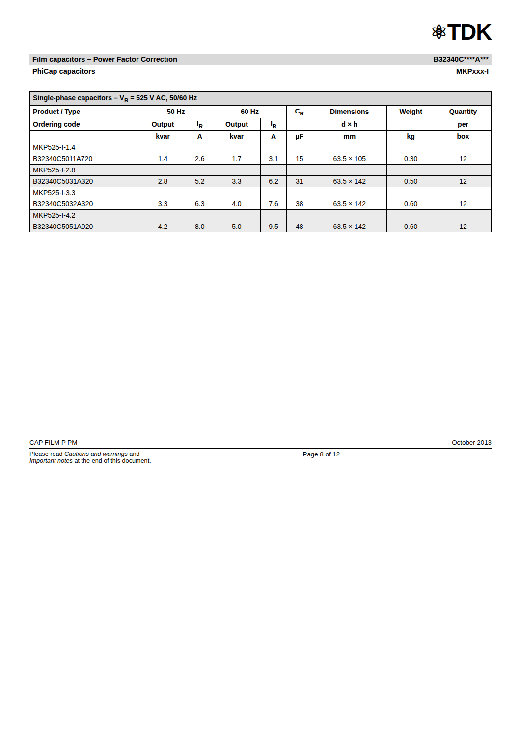⚛TDK
Film capacitors – Power Factor Correction B32340C****A***
PhiCap capacitors MKPxxx-I
Single-phase capacitors – V R = 525 V AC, 50/60 Hz
| Product / Type | 50 Hz | 60 Hz | C R | Dimensions | Weight | Quantity |
| --- | --- | --- | --- | --- | --- | --- |
| Ordering code | Output | I R | Output | I R | | d × h | | per |
| | kvar | A | kvar | A | µF | mm | kg | box |
| MKP525-I-1.4 | | | | | | | | |
| B32340C5011A720 | 1.4 | 2.6 | 1.7 | 3.1 | 15 | 63.5 × 105 | 0.30 | 12 |
| MKP525-I-2.8 | | | | | | | | |
| B32340C5031A320 | 2.8 | 5.2 | 3.3 | 6.2 | 31 | 63.5 × 142 | 0.50 | 12 |
| MKP525-I-3.3 | | | | | | | | |
| B32340C5032A320 | 3.3 | 6.3 | 4.0 | 7.6 | 38 | 63.5 × 142 | 0.60 | 12 |
| MKP525-I-4.2 | | | | | | | | |
| B32340C5051A020 | 4.2 | 8.0 | 5.0 | 9.5 | 48 | 63.5 × 142 | 0.60 | 12 |
CAP FILM P PM October 2013
Please read Cautions and warnings and
Important notes at the end of this document. Page 8 of 12